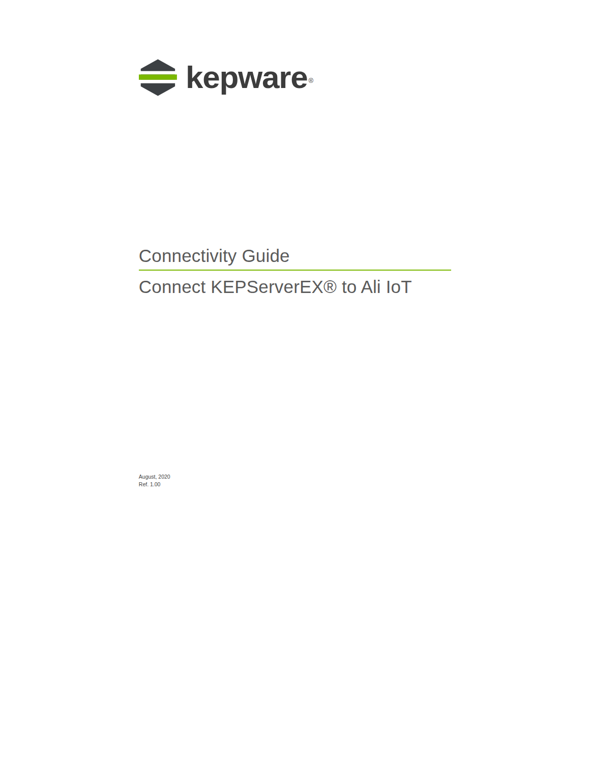kepware®
Connectivity Guide
Connect KEPServerEX® to Ali IoT
August, 2020 Ref. 1.00